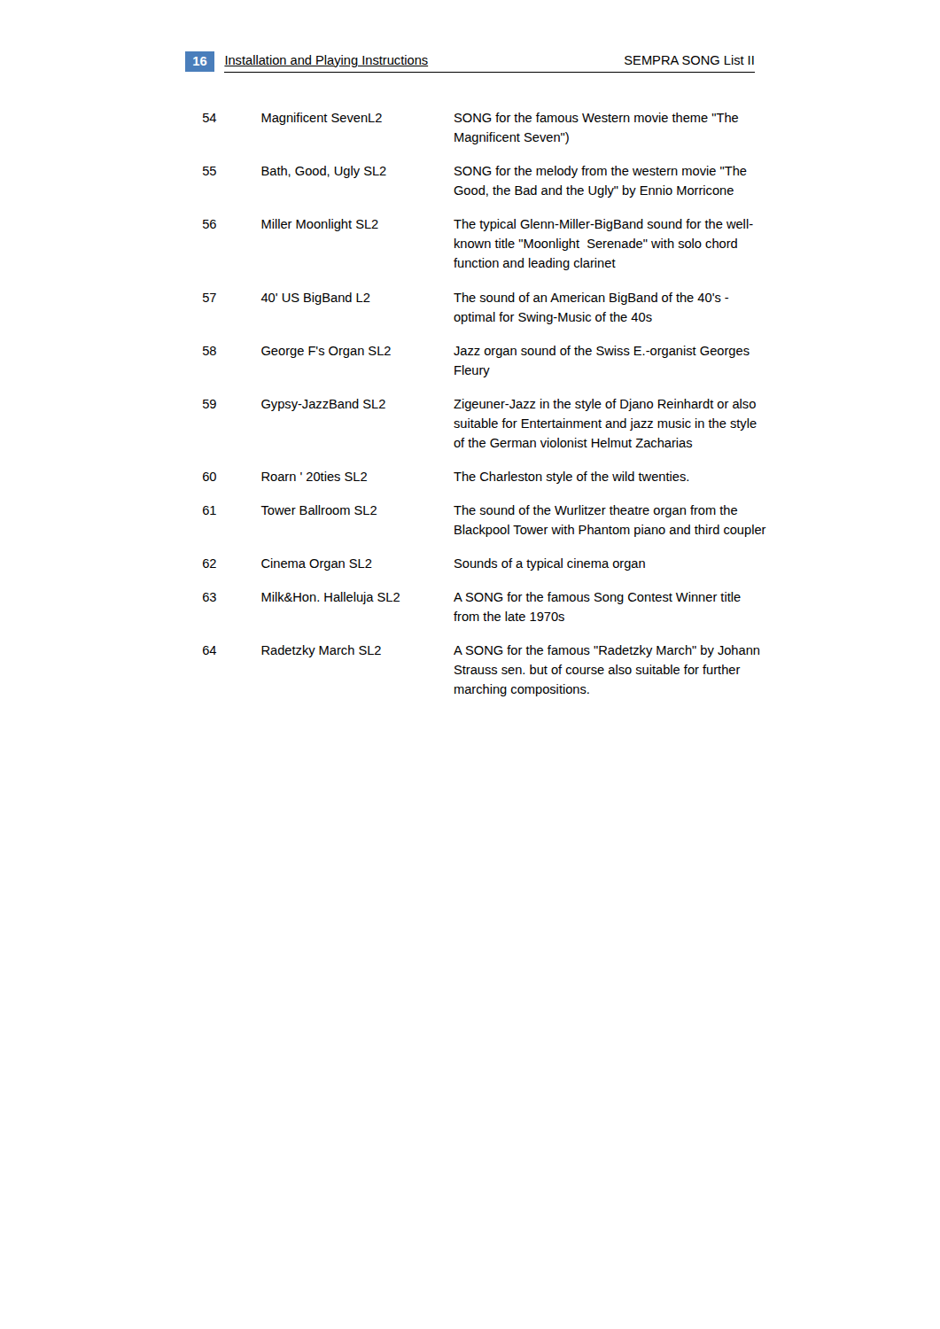16
Installation and Playing Instructions SEMPRA SONG List II
| 54 | Magnificent SevenL2 | SONG for the famous Western movie theme "The Magnificent Seven") |
| 55 | Bath, Good, Ugly SL2 | SONG for the melody from the western movie "The Good, the Bad and the Ugly" by Ennio Morricone |
| 56 | Miller Moonlight SL2 | The typical Glenn-Miller-BigBand sound for the well-known title "Moonlight Serenade" with solo chord function and leading clarinet |
| 57 | 40' US BigBand L2 | The sound of an American BigBand of the 40's - optimal for Swing-Music of the 40s |
| 58 | George F's Organ SL2 | Jazz organ sound of the Swiss E.-organist Georges Fleury |
| 59 | Gypsy-JazzBand SL2 | Zigeuner-Jazz in the style of Djano Reinhardt or also suitable for Entertainment and jazz music in the style of the German violonist Helmut Zacharias |
| 60 | Roarn ' 20ties SL2 | The Charleston style of the wild twenties. |
| 61 | Tower Ballroom SL2 | The sound of the Wurlitzer theatre organ from the Blackpool Tower with Phantom piano and third coupler |
| 62 | Cinema Organ SL2 | Sounds of a typical cinema organ |
| 63 | Milk&Hon. Halleluja SL2 | A SONG for the famous Song Contest Winner title from the late 1970s |
| 64 | Radetzky March SL2 | A SONG for the famous "Radetzky March" by Johann Strauss sen. but of course also suitable for further marching compositions. |